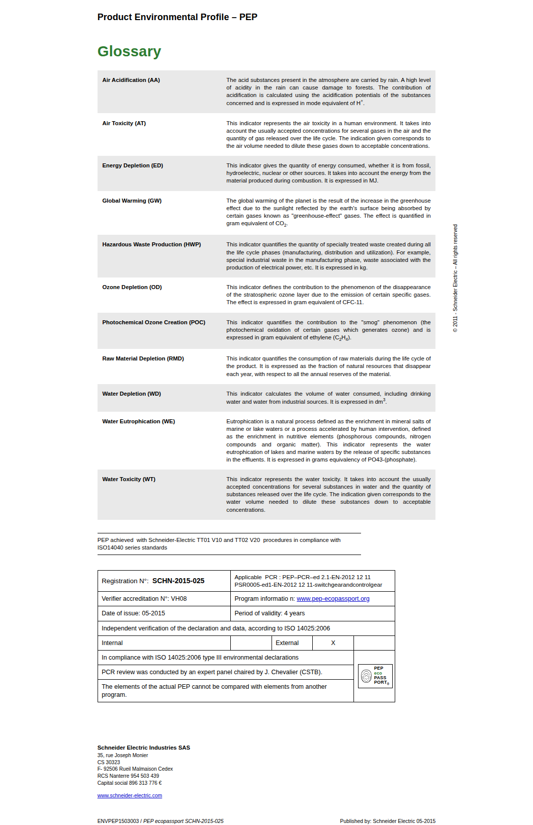Product Environmental Profile – PEP
Glossary
| Air Acidification (AA) | The acid substances present in the atmosphere are carried by rain. A high level of acidity in the rain can cause damage to forests. The contribution of acidification is calculated using the acidification potentials of the substances concerned and is expressed in mode equivalent of H + . |
| Air Toxicity (AT) | This indicator represents the air toxicity in a human environment. It takes into account the usually accepted concentrations for several gases in the air and the quantity of gas released over the life cycle. The indication given corresponds to the air volume needed to dilute these gases down to acceptable concentrations. |
| Energy Depletion (ED) | This indicator gives the quantity of energy consumed, whether it is from fossil, hydroelectric, nuclear or other sources. It takes into account the energy from the material produced during combustion. It is expressed in MJ. |
| Global Warming (GW) | The global warming of the planet is the result of the increase in the greenhouse effect due to the sunlight reflected by the earth's surface being absorbed by certain gases known as "greenhouse-effect" gases. The effect is quantified in gram equivalent of CO 2 . |
| Hazardous Waste Production (HWP) | This indicator quantifies the quantity of specially treated waste created during all the life cycle phases (manufacturing, distribution and utilization). For example, special industrial waste in the manufacturing phase, waste associated with the production of electrical power, etc. It is expressed in kg. |
| Ozone Depletion (OD) | This indicator defines the contribution to the phenomenon of the disappearance of the stratospheric ozone layer due to the emission of certain specific gases. The effect is expressed in gram equivalent of CFC-11. |
| Photochemical Ozone Creation (POC) | This indicator quantifies the contribution to the "smog" phenomenon (the photochemical oxidation of certain gases which generates ozone) and is expressed in gram equivalent of ethylene (C 2 H 4 ). |
| Raw Material Depletion (RMD) | This indicator quantifies the consumption of raw materials during the life cycle of the product. It is expressed as the fraction of natural resources that disappear each year, with respect to all the annual reserves of the material. |
| Water Depletion (WD) | This indicator calculates the volume of water consumed, including drinking water and water from industrial sources. It is expressed in dm 3 . |
| Water Eutrophication (WE) | Eutrophication is a natural process defined as the enrichment in mineral salts of marine or lake waters or a process accelerated by human intervention, defined as the enrichment in nutritive elements (phosphorous compounds, nitrogen compounds and organic matter). This indicator represents the water eutrophication of lakes and marine waters by the release of specific substances in the effluents. It is expressed in grams equivalency of PO43-(phosphate). |
| Water Toxicity (WT) | This indicator represents the water toxicity. It takes into account the usually accepted concentrations for several substances in water and the quantity of substances released over the life cycle. The indication given corresponds to the water volume needed to dilute these substances down to acceptable concentrations. |
PEP achieved with Schneider-Electric TT01 V10 and TT02 V20 procedures in compliance with ISO14040 series standards
| Registration N°: SCHN-2015-025 | Applicable PCR : PEP–PCR–ed 2.1-EN-2012 12 11 PSR0005-ed1-EN-2012 12 11-switchgearandcontrolgear |
| Verifier accreditation N°: VH08 | Program informatio n: www.pep-ecopassport.org |
| Date of issue: 05-2015 | Period of validity: 4 years |
| Independent verification of the declaration and data, according to ISO 14025:2006 |
| Internal | | External | X | |
| In compliance with ISO 14025:2006 type III environmental declarations | PEP eco PASS PORT ® |
| PCR review was conducted by an expert panel chaired by J. Chevalier (CSTB). |
| The elements of the actual PEP cannot be compared with elements from another program. |
© 2011 - Schneider Electric – All rights reserved
Schneider Electric Industries SAS
35, rue Joseph Monier
CS 30323
F- 92506 Rueil Malmaison Cedex
RCS Nanterre 954 503 439
Capital social 896 313 776 €
www.schneider-electric.com
ENVPEP1503003 / PEP ecopassport SCHN-2015-025
Published by: Schneider Electric 05-2015